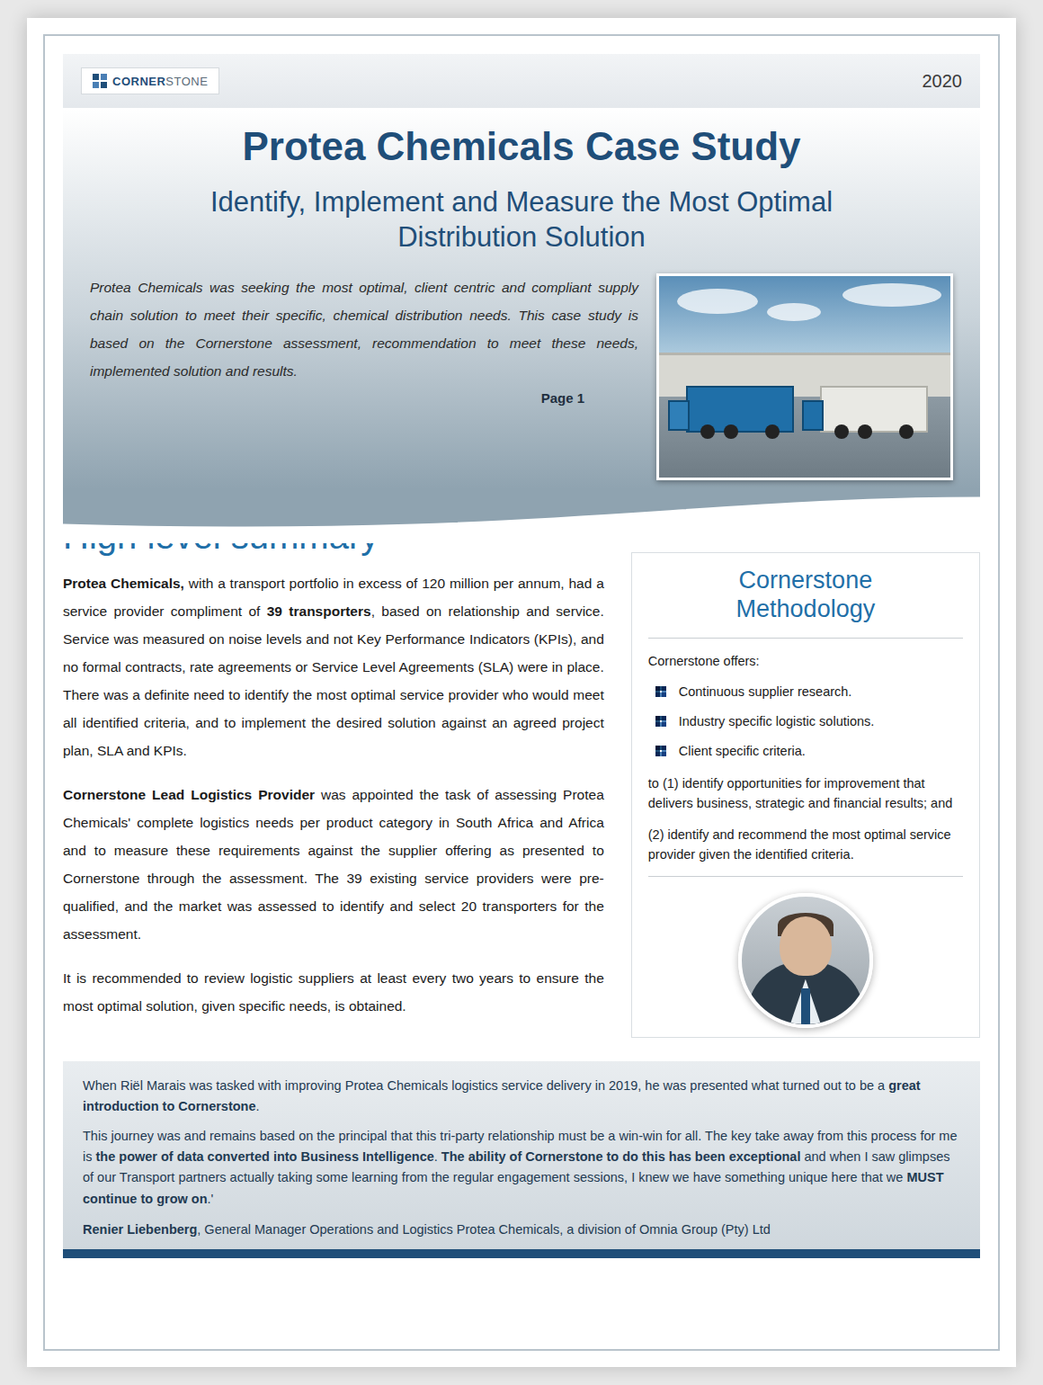CORNERSTONE
2020
Protea Chemicals Case Study
Identify, Implement and Measure the Most Optimal
Distribution Solution
Protea Chemicals was seeking the most optimal, client centric and compliant supply chain solution to meet their specific, chemical distribution needs. This case study is based on the Cornerstone assessment, recommendation to meet these needs, implemented solution and results.
Page 1
High level summary
Protea Chemicals, with a transport portfolio in excess of 120 million per annum, had a service provider compliment of 39 transporters, based on relationship and service. Service was measured on noise levels and not Key Performance Indicators (KPIs), and no formal contracts, rate agreements or Service Level Agreements (SLA) were in place. There was a definite need to identify the most optimal service provider who would meet all identified criteria, and to implement the desired solution against an agreed project plan, SLA and KPIs.
Cornerstone Lead Logistics Provider was appointed the task of assessing Protea Chemicals' complete logistics needs per product category in South Africa and Africa and to measure these requirements against the supplier offering as presented to Cornerstone through the assessment. The 39 existing service providers were pre-qualified, and the market was assessed to identify and select 20 transporters for the assessment.
It is recommended to review logistic suppliers at least every two years to ensure the most optimal solution, given specific needs, is obtained.
Cornerstone
Methodology
Cornerstone offers:
Continuous supplier research.
Industry specific logistic solutions.
Client specific criteria.
to (1) identify opportunities for improvement that delivers business, strategic and financial results; and
(2) identify and recommend the most optimal service provider given the identified criteria.
When Riël Marais was tasked with improving Protea Chemicals logistics service delivery in 2019, he was presented what turned out to be a great introduction to Cornerstone.
This journey was and remains based on the principal that this tri-party relationship must be a win-win for all. The key take away from this process for me is the power of data converted into Business Intelligence. The ability of Cornerstone to do this has been exceptional and when I saw glimpses of our Transport partners actually taking some learning from the regular engagement sessions, I knew we have something unique here that we MUST continue to grow on.'
Renier Liebenberg, General Manager Operations and Logistics Protea Chemicals, a division of Omnia Group (Pty) Ltd